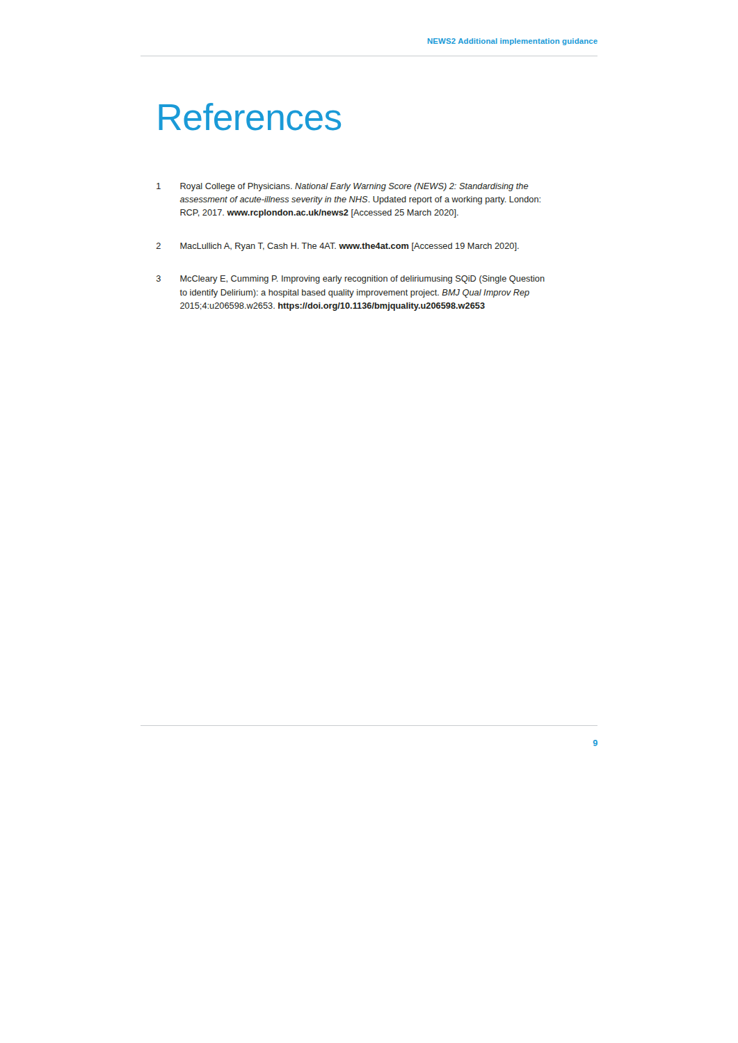NEWS2 Additional implementation guidance
References
1 Royal College of Physicians. National Early Warning Score (NEWS) 2: Standardising the assessment of acute-illness severity in the NHS. Updated report of a working party. London: RCP, 2017. www.rcplondon.ac.uk/news2 [Accessed 25 March 2020].
2 MacLullich A, Ryan T, Cash H. The 4AT. www.the4at.com [Accessed 19 March 2020].
3 McCleary E, Cumming P. Improving early recognition of deliriumusing SQiD (Single Question to identify Delirium): a hospital based quality improvement project. BMJ Qual Improv Rep 2015;4:u206598.w2653. https://doi.org/10.1136/bmjquality.u206598.w2653
9